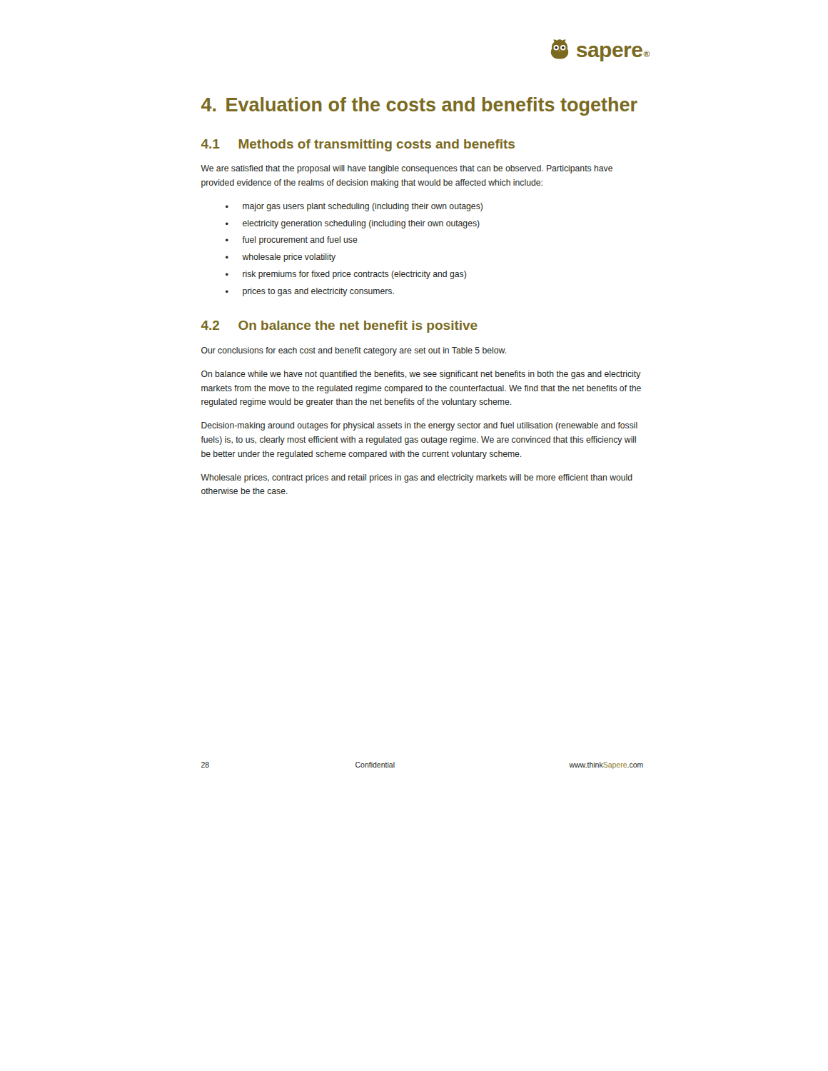sapere®
4. Evaluation of the costs and benefits together
4.1 Methods of transmitting costs and benefits
We are satisfied that the proposal will have tangible consequences that can be observed. Participants have provided evidence of the realms of decision making that would be affected which include:
major gas users plant scheduling (including their own outages)
electricity generation scheduling (including their own outages)
fuel procurement and fuel use
wholesale price volatility
risk premiums for fixed price contracts (electricity and gas)
prices to gas and electricity consumers.
4.2 On balance the net benefit is positive
Our conclusions for each cost and benefit category are set out in Table 5 below.
On balance while we have not quantified the benefits, we see significant net benefits in both the gas and electricity markets from the move to the regulated regime compared to the counterfactual. We find that the net benefits of the regulated regime would be greater than the net benefits of the voluntary scheme.
Decision-making around outages for physical assets in the energy sector and fuel utilisation (renewable and fossil fuels) is, to us, clearly most efficient with a regulated gas outage regime. We are convinced that this efficiency will be better under the regulated scheme compared with the current voluntary scheme.
Wholesale prices, contract prices and retail prices in gas and electricity markets will be more efficient than would otherwise be the case.
28
Confidential
www.thinkSapere.com